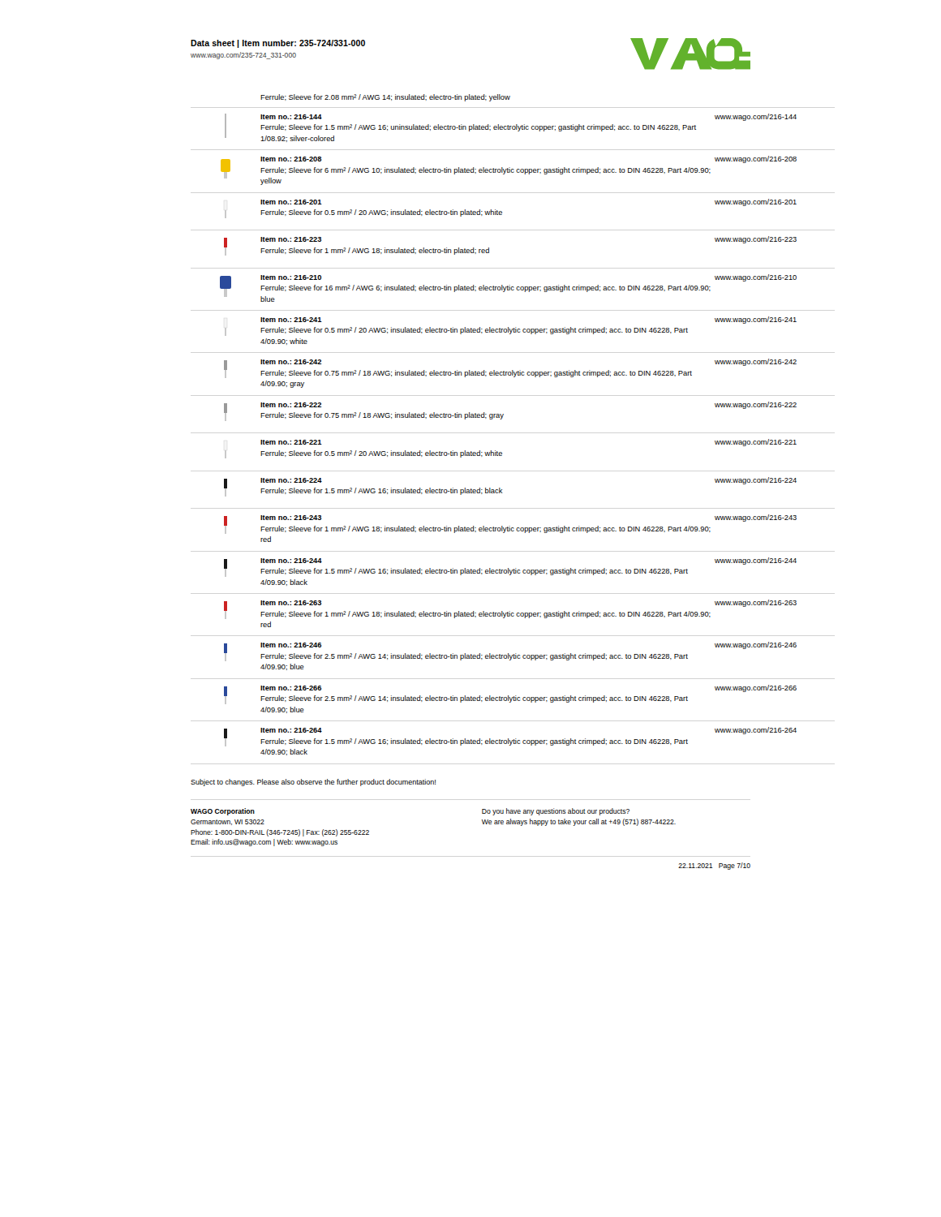Data sheet | Item number: 235-724/331-000
www.wago.com/235-724_331-000
| | Ferrule; Sleeve for 2.08 mm² / AWG 14; insulated; electro-tin plated; yellow | |
| | Item no.: 216-144 Ferrule; Sleeve for 1.5 mm² / AWG 16; uninsulated; electro-tin plated; electrolytic copper; gastight crimped; acc. to DIN 46228, Part 1/08.92; silver-colored | www.wago.com/216-144 |
| | Item no.: 216-208 Ferrule; Sleeve for 6 mm² / AWG 10; insulated; electro-tin plated; electrolytic copper; gastight crimped; acc. to DIN 46228, Part 4/09.90; yellow | www.wago.com/216-208 |
| | Item no.: 216-201 Ferrule; Sleeve for 0.5 mm² / 20 AWG; insulated; electro-tin plated; white | www.wago.com/216-201 |
| | Item no.: 216-223 Ferrule; Sleeve for 1 mm² / AWG 18; insulated; electro-tin plated; red | www.wago.com/216-223 |
| | Item no.: 216-210 Ferrule; Sleeve for 16 mm² / AWG 6; insulated; electro-tin plated; electrolytic copper; gastight crimped; acc. to DIN 46228, Part 4/09.90; blue | www.wago.com/216-210 |
| | Item no.: 216-241 Ferrule; Sleeve for 0.5 mm² / 20 AWG; insulated; electro-tin plated; electrolytic copper; gastight crimped; acc. to DIN 46228, Part 4/09.90; white | www.wago.com/216-241 |
| | Item no.: 216-242 Ferrule; Sleeve for 0.75 mm² / 18 AWG; insulated; electro-tin plated; electrolytic copper; gastight crimped; acc. to DIN 46228, Part 4/09.90; gray | www.wago.com/216-242 |
| | Item no.: 216-222 Ferrule; Sleeve for 0.75 mm² / 18 AWG; insulated; electro-tin plated; gray | www.wago.com/216-222 |
| | Item no.: 216-221 Ferrule; Sleeve for 0.5 mm² / 20 AWG; insulated; electro-tin plated; white | www.wago.com/216-221 |
| | Item no.: 216-224 Ferrule; Sleeve for 1.5 mm² / AWG 16; insulated; electro-tin plated; black | www.wago.com/216-224 |
| | Item no.: 216-243 Ferrule; Sleeve for 1 mm² / AWG 18; insulated; electro-tin plated; electrolytic copper; gastight crimped; acc. to DIN 46228, Part 4/09.90; red | www.wago.com/216-243 |
| | Item no.: 216-244 Ferrule; Sleeve for 1.5 mm² / AWG 16; insulated; electro-tin plated; electrolytic copper; gastight crimped; acc. to DIN 46228, Part 4/09.90; black | www.wago.com/216-244 |
| | Item no.: 216-263 Ferrule; Sleeve for 1 mm² / AWG 18; insulated; electro-tin plated; electrolytic copper; gastight crimped; acc. to DIN 46228, Part 4/09.90; red | www.wago.com/216-263 |
| | Item no.: 216-246 Ferrule; Sleeve for 2.5 mm² / AWG 14; insulated; electro-tin plated; electrolytic copper; gastight crimped; acc. to DIN 46228, Part 4/09.90; blue | www.wago.com/216-246 |
| | Item no.: 216-266 Ferrule; Sleeve for 2.5 mm² / AWG 14; insulated; electro-tin plated; electrolytic copper; gastight crimped; acc. to DIN 46228, Part 4/09.90; blue | www.wago.com/216-266 |
| | Item no.: 216-264 Ferrule; Sleeve for 1.5 mm² / AWG 16; insulated; electro-tin plated; electrolytic copper; gastight crimped; acc. to DIN 46228, Part 4/09.90; black | www.wago.com/216-264 |
Subject to changes. Please also observe the further product documentation!
WAGO Corporation
Germantown, WI 53022
Phone: 1-800-DIN-RAIL (346-7245) | Fax: (262) 255-6222
Email: info.us@wago.com | Web: www.wago.us
Do you have any questions about our products?
We are always happy to take your call at +49 (571) 887-44222.
22.11.2021 Page 7/10